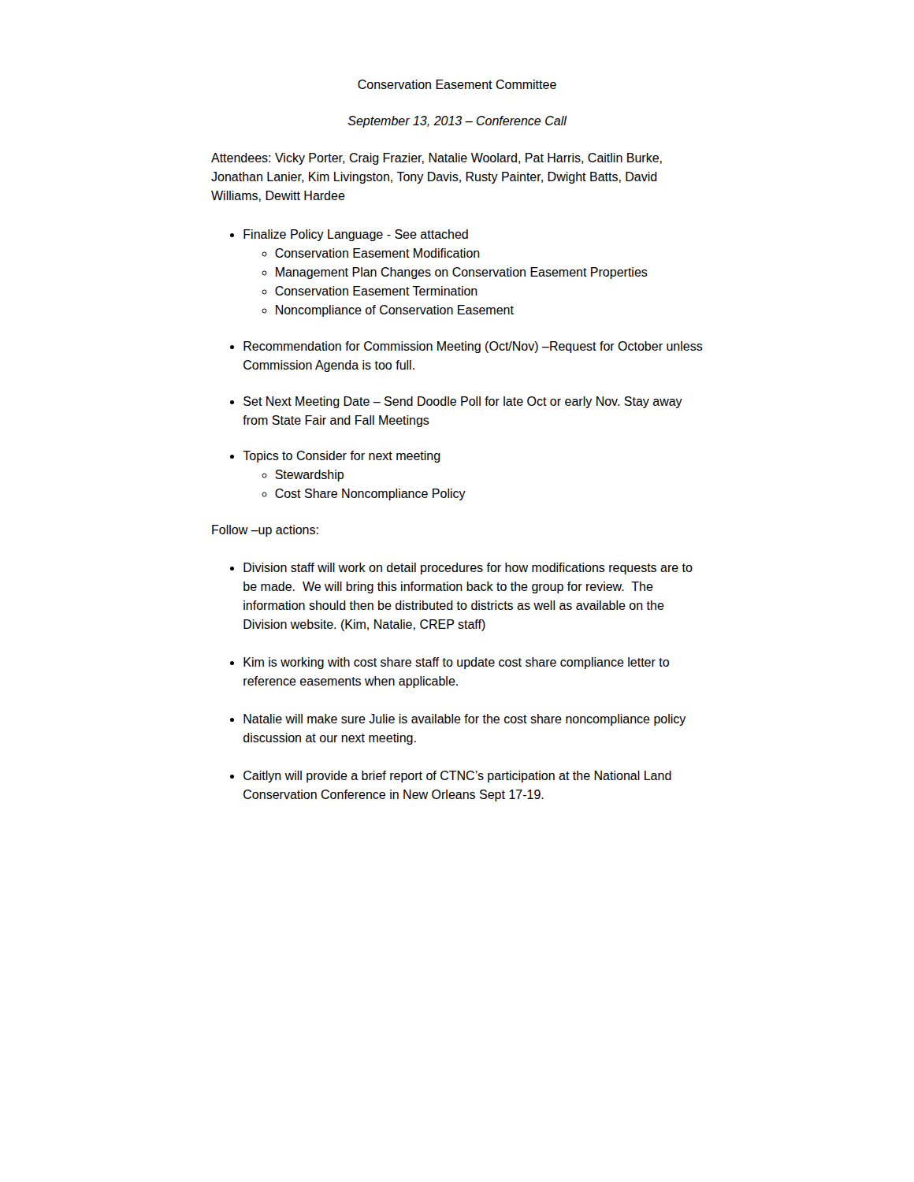Conservation Easement Committee
September 13, 2013 – Conference Call
Attendees: Vicky Porter, Craig Frazier, Natalie Woolard, Pat Harris, Caitlin Burke, Jonathan Lanier, Kim Livingston, Tony Davis, Rusty Painter, Dwight Batts, David Williams, Dewitt Hardee
Finalize Policy Language - See attached
Conservation Easement Modification
Management Plan Changes on Conservation Easement Properties
Conservation Easement Termination
Noncompliance of Conservation Easement
Recommendation for Commission Meeting (Oct/Nov) –Request for October unless Commission Agenda is too full.
Set Next Meeting Date – Send Doodle Poll for late Oct or early Nov. Stay away from State Fair and Fall Meetings
Topics to Consider for next meeting
Stewardship
Cost Share Noncompliance Policy
Follow –up actions:
Division staff will work on detail procedures for how modifications requests are to be made. We will bring this information back to the group for review. The information should then be distributed to districts as well as available on the Division website. (Kim, Natalie, CREP staff)
Kim is working with cost share staff to update cost share compliance letter to reference easements when applicable.
Natalie will make sure Julie is available for the cost share noncompliance policy discussion at our next meeting.
Caitlyn will provide a brief report of CTNC’s participation at the National Land Conservation Conference in New Orleans Sept 17-19.